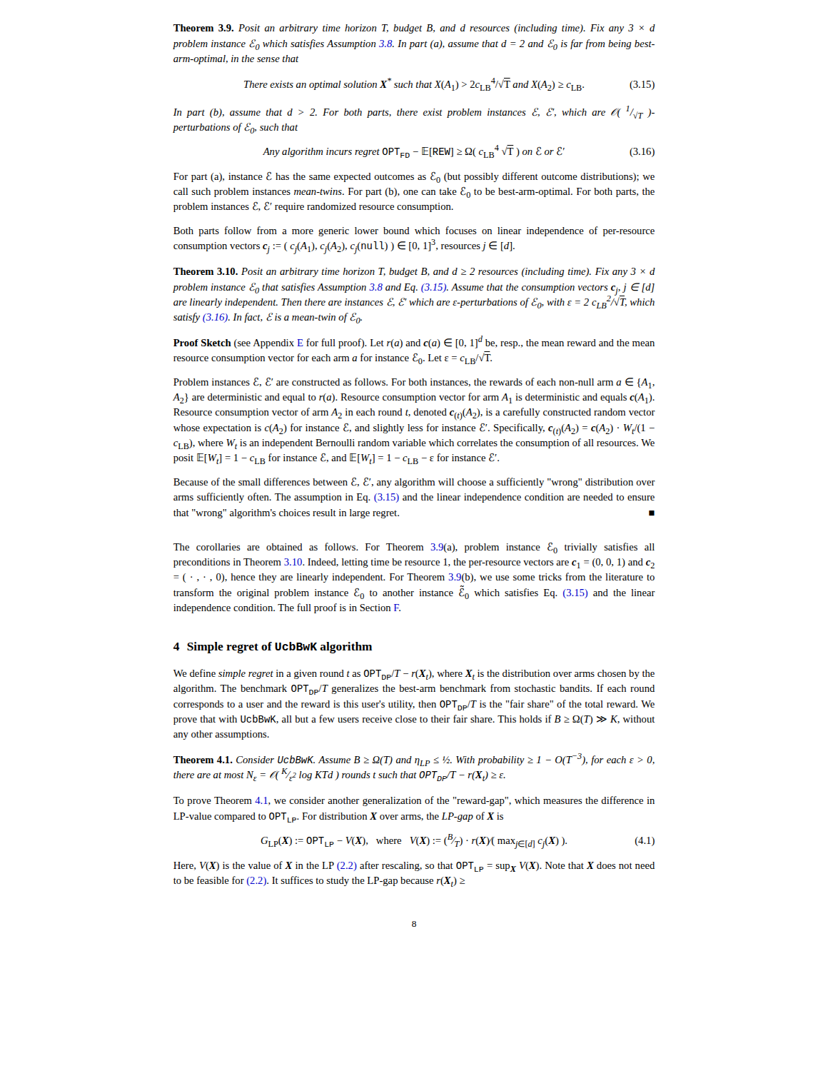Theorem 3.9. Posit an arbitrary time horizon T, budget B, and d resources (including time). Fix any 3 × d problem instance ℰ0 which satisfies Assumption 3.8. In part (a), assume that d = 2 and ℰ0 is far from being best-arm-optimal, in the sense that
There exists an optimal solution X* such that X(A1) > 2cLB4/√T and X(A2) ≥ cLB. (3.15)
In part (b), assume that d > 2. For both parts, there exist problem instances ℰ, ℰ′, which are 𝒪( 1/√T )-perturbations of ℰ0, such that
Any algorithm incurs regret OPTFD − 𝔼[REW] ≥ Ω( cLB4 √T ) on ℰ or ℰ′ (3.16)
For part (a), instance ℰ has the same expected outcomes as ℰ0 (but possibly different outcome distributions); we call such problem instances mean-twins. For part (b), one can take ℰ0 to be best-arm-optimal. For both parts, the problem instances ℰ, ℰ′ require randomized resource consumption.
Both parts follow from a more generic lower bound which focuses on linear independence of per-resource consumption vectors cj := ( cj(A1), cj(A2), cj(null) ) ∈ [0, 1]3, resources j ∈ [d].
Theorem 3.10. Posit an arbitrary time horizon T, budget B, and d ≥ 2 resources (including time). Fix any 3 × d problem instance ℰ0 that satisfies Assumption 3.8 and Eq. (3.15). Assume that the consumption vectors cj, j ∈ [d] are linearly independent. Then there are instances ℰ, ℰ′ which are ε-perturbations of ℰ0, with ε = 2 cLB2/√T, which satisfy (3.16). In fact, ℰ is a mean-twin of ℰ0.
Proof Sketch (see Appendix E for full proof). Let r(a) and c(a) ∈ [0, 1]d be, resp., the mean reward and the mean resource consumption vector for each arm a for instance ℰ0. Let ε = cLB/√T.
Problem instances ℰ, ℰ′ are constructed as follows. For both instances, the rewards of each non-null arm a ∈ {A1, A2} are deterministic and equal to r(a). Resource consumption vector for arm A1 is deterministic and equals c(A1). Resource consumption vector of arm A2 in each round t, denoted c(t)(A2), is a carefully constructed random vector whose expectation is c(A2) for instance ℰ, and slightly less for instance ℰ′. Specifically, c(t)(A2) = c(A2) · Wt/(1 − cLB), where Wt is an independent Bernoulli random variable which correlates the consumption of all resources. We posit 𝔼[Wt] = 1 − cLB for instance ℰ, and 𝔼[Wt] = 1 − cLB − ε for instance ℰ′.
Because of the small differences between ℰ, ℰ′, any algorithm will choose a sufficiently "wrong" distribution over arms sufficiently often. The assumption in Eq. (3.15) and the linear independence condition are needed to ensure that "wrong" algorithm's choices result in large regret. ■
The corollaries are obtained as follows. For Theorem 3.9(a), problem instance ℰ0 trivially satisfies all preconditions in Theorem 3.10. Indeed, letting time be resource 1, the per-resource vectors are c1 = (0, 0, 1) and c2 = ( · , · , 0), hence they are linearly independent. For Theorem 3.9(b), we use some tricks from the literature to transform the original problem instance ℰ0 to another instance ℰ̃0 which satisfies Eq. (3.15) and the linear independence condition. The full proof is in Section F.
4 Simple regret of UcbBwK algorithm
We define simple regret in a given round t as OPTDP/T − r(Xt), where Xt is the distribution over arms chosen by the algorithm. The benchmark OPTDP/T generalizes the best-arm benchmark from stochastic bandits. If each round corresponds to a user and the reward is this user's utility, then OPTDP/T is the "fair share" of the total reward. We prove that with UcbBwK, all but a few users receive close to their fair share. This holds if B ≥ Ω(T) ≫ K, without any other assumptions.
Theorem 4.1. Consider UcbBwK. Assume B ≥ Ω(T) and ηLP ≤ ½. With probability ≥ 1 − O(T−3), for each ε > 0, there are at most Nε = 𝒪( K⁄ε2 log KTd ) rounds t such that OPTDP/T − r(Xt) ≥ ε.
To prove Theorem 4.1, we consider another generalization of the "reward-gap", which measures the difference in LP-value compared to OPTLP. For distribution X over arms, the LP-gap of X is
GLP(X) := OPTLP − V(X), where V(X) := (B⁄T) · r(X)⁄( maxj∈[d] cj(X) ). (4.1)
Here, V(X) is the value of X in the LP (2.2) after rescaling, so that OPTLP = supX V(X). Note that X does not need to be feasible for (2.2). It suffices to study the LP-gap because r(Xt) ≥
8